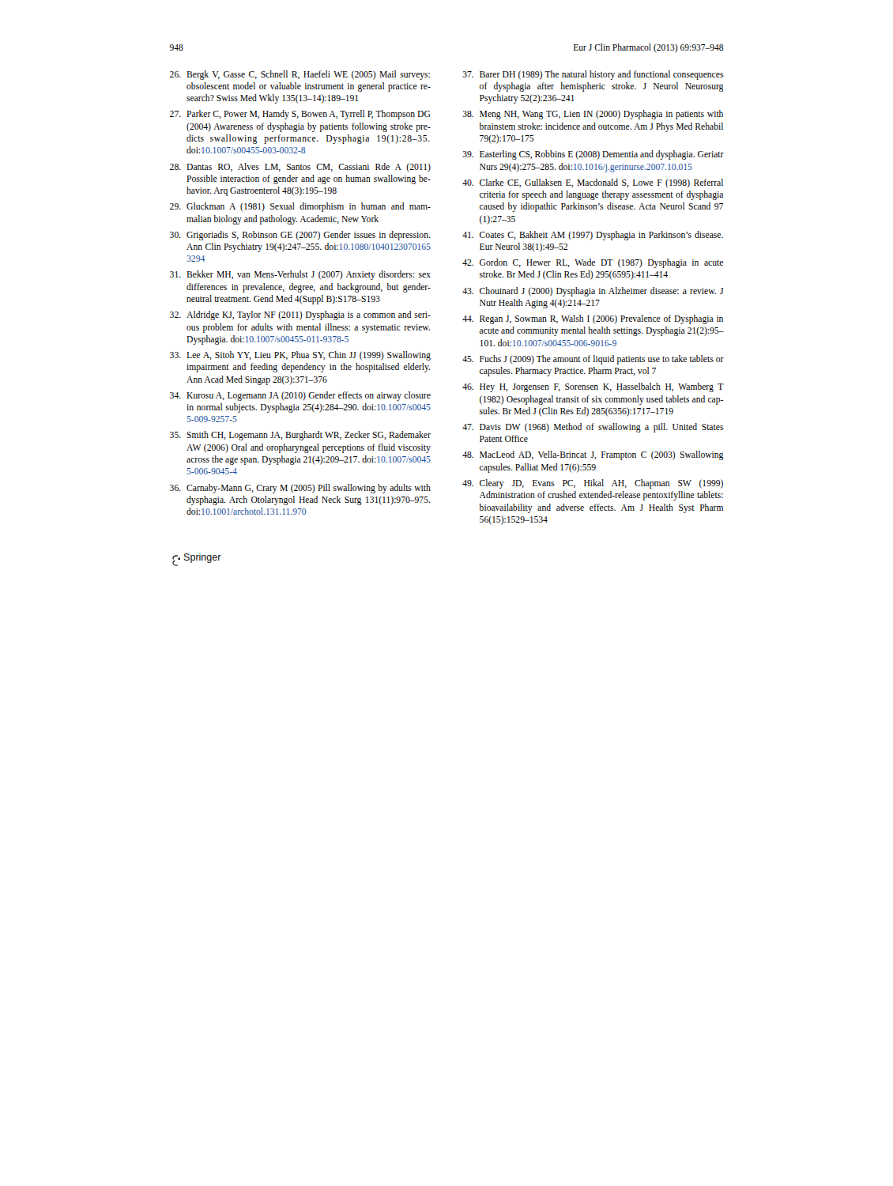948 Eur J Clin Pharmacol (2013) 69:937–948
26. Bergk V, Gasse C, Schnell R, Haefeli WE (2005) Mail surveys: obsolescent model or valuable instrument in general practice research? Swiss Med Wkly 135(13–14):189–191
27. Parker C, Power M, Hamdy S, Bowen A, Tyrrell P, Thompson DG (2004) Awareness of dysphagia by patients following stroke predicts swallowing performance. Dysphagia 19(1):28–35. doi:10.1007/s00455-003-0032-8
28. Dantas RO, Alves LM, Santos CM, Cassiani Rde A (2011) Possible interaction of gender and age on human swallowing behavior. Arq Gastroenterol 48(3):195–198
29. Gluckman A (1981) Sexual dimorphism in human and mammalian biology and pathology. Academic, New York
30. Grigoriadis S, Robinson GE (2007) Gender issues in depression. Ann Clin Psychiatry 19(4):247–255. doi:10.1080/10401230701653294
31. Bekker MH, van Mens-Verhulst J (2007) Anxiety disorders: sex differences in prevalence, degree, and background, but gender-neutral treatment. Gend Med 4(Suppl B):S178–S193
32. Aldridge KJ, Taylor NF (2011) Dysphagia is a common and serious problem for adults with mental illness: a systematic review. Dysphagia. doi:10.1007/s00455-011-9378-5
33. Lee A, Sitoh YY, Lieu PK, Phua SY, Chin JJ (1999) Swallowing impairment and feeding dependency in the hospitalised elderly. Ann Acad Med Singap 28(3):371–376
34. Kurosu A, Logemann JA (2010) Gender effects on airway closure in normal subjects. Dysphagia 25(4):284–290. doi:10.1007/s00455-009-9257-5
35. Smith CH, Logemann JA, Burghardt WR, Zecker SG, Rademaker AW (2006) Oral and oropharyngeal perceptions of fluid viscosity across the age span. Dysphagia 21(4):209–217. doi:10.1007/s00455-006-9045-4
36. Carnaby-Mann G, Crary M (2005) Pill swallowing by adults with dysphagia. Arch Otolaryngol Head Neck Surg 131(11):970–975. doi:10.1001/archotol.131.11.970
37. Barer DH (1989) The natural history and functional consequences of dysphagia after hemispheric stroke. J Neurol Neurosurg Psychiatry 52(2):236–241
38. Meng NH, Wang TG, Lien IN (2000) Dysphagia in patients with brainstem stroke: incidence and outcome. Am J Phys Med Rehabil 79(2):170–175
39. Easterling CS, Robbins E (2008) Dementia and dysphagia. Geriatr Nurs 29(4):275–285. doi:10.1016/j.gerinurse.2007.10.015
40. Clarke CE, Gullaksen E, Macdonald S, Lowe F (1998) Referral criteria for speech and language therapy assessment of dysphagia caused by idiopathic Parkinson’s disease. Acta Neurol Scand 97 (1):27–35
41. Coates C, Bakheit AM (1997) Dysphagia in Parkinson’s disease. Eur Neurol 38(1):49–52
42. Gordon C, Hewer RL, Wade DT (1987) Dysphagia in acute stroke. Br Med J (Clin Res Ed) 295(6595):411–414
43. Chouinard J (2000) Dysphagia in Alzheimer disease: a review. J Nutr Health Aging 4(4):214–217
44. Regan J, Sowman R, Walsh I (2006) Prevalence of Dysphagia in acute and community mental health settings. Dysphagia 21(2):95–101. doi:10.1007/s00455-006-9016-9
45. Fuchs J (2009) The amount of liquid patients use to take tablets or capsules. Pharmacy Practice. Pharm Pract, vol 7
46. Hey H, Jorgensen F, Sorensen K, Hasselbalch H, Wamberg T (1982) Oesophageal transit of six commonly used tablets and capsules. Br Med J (Clin Res Ed) 285(6356):1717–1719
47. Davis DW (1968) Method of swallowing a pill. United States Patent Office
48. MacLeod AD, Vella-Brincat J, Frampton C (2003) Swallowing capsules. Palliat Med 17(6):559
49. Cleary JD, Evans PC, Hikal AH, Chapman SW (1999) Administration of crushed extended-release pentoxifylline tablets: bioavailability and adverse effects. Am J Health Syst Pharm 56(15):1529–1534
Springer